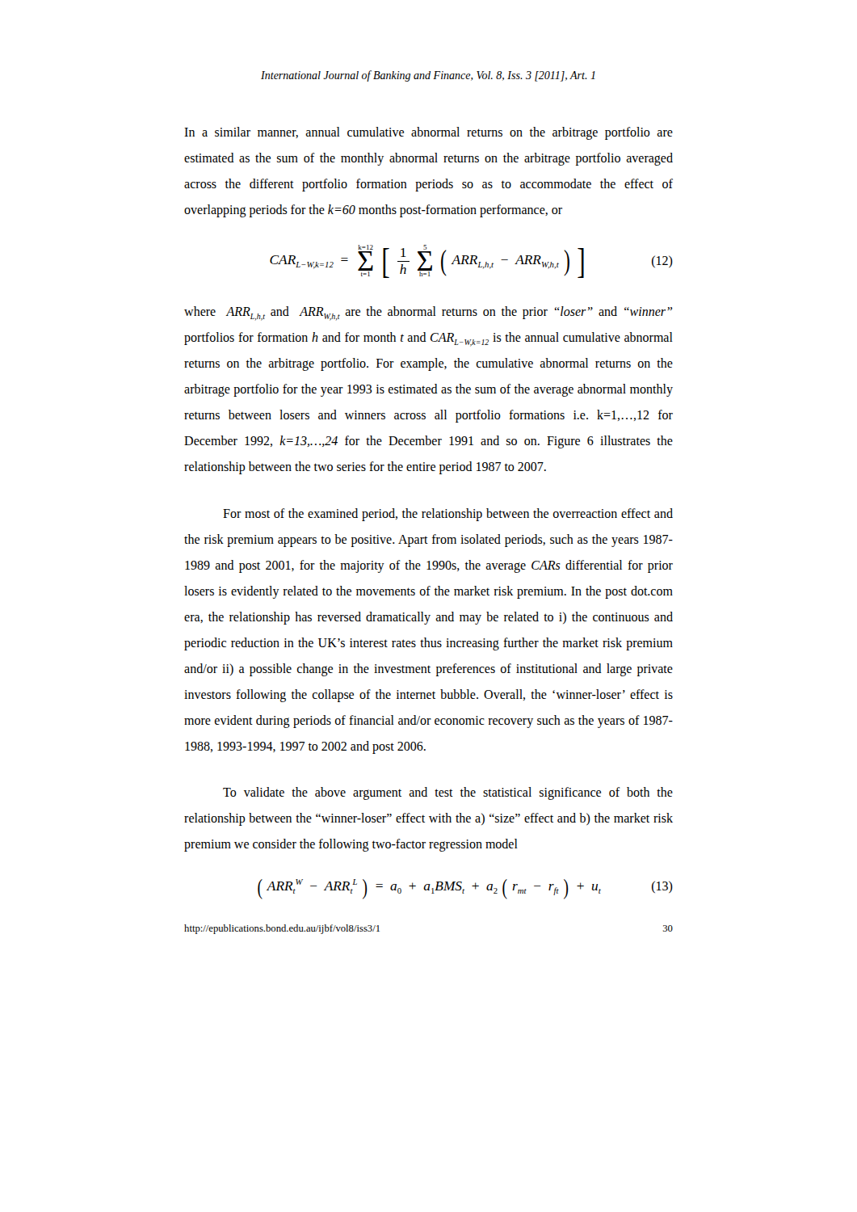International Journal of Banking and Finance, Vol. 8, Iss. 3 [2011], Art. 1
In a similar manner, annual cumulative abnormal returns on the arbitrage portfolio are estimated as the sum of the monthly abnormal returns on the arbitrage portfolio averaged across the different portfolio formation periods so as to accommodate the effect of overlapping periods for the k=60 months post-formation performance, or
CARL−W,k=12 = k=12 Σ t=1 [ 1 h 5 Σ h=1 ( ARRL,h,t − ARRW,h,t ) ] (12)
where ARRL,h,t and ARRW,h,t are the abnormal returns on the prior “loser” and “winner” portfolios for formation h and for month t and CARL−W,k=12 is the annual cumulative abnormal returns on the arbitrage portfolio. For example, the cumulative abnormal returns on the arbitrage portfolio for the year 1993 is estimated as the sum of the average abnormal monthly returns between losers and winners across all portfolio formations i.e. k=1,…,12 for December 1992, k=13,…,24 for the December 1991 and so on. Figure 6 illustrates the relationship between the two series for the entire period 1987 to 2007.
For most of the examined period, the relationship between the overreaction effect and the risk premium appears to be positive. Apart from isolated periods, such as the years 1987-1989 and post 2001, for the majority of the 1990s, the average CARs differential for prior losers is evidently related to the movements of the market risk premium. In the post dot.com era, the relationship has reversed dramatically and may be related to i) the continuous and periodic reduction in the UK’s interest rates thus increasing further the market risk premium and/or ii) a possible change in the investment preferences of institutional and large private investors following the collapse of the internet bubble. Overall, the ‘winner-loser’ effect is more evident during periods of financial and/or economic recovery such as the years of 1987-1988, 1993-1994, 1997 to 2002 and post 2006.
To validate the above argument and test the statistical significance of both the relationship between the “winner-loser” effect with the a) “size” effect and b) the market risk premium we consider the following two-factor regression model
( ARRtW − ARRtL ) = a0 + a1BMSt + a2 ( rmt − rft ) + ut (13)
http://epublications.bond.edu.au/ijbf/vol8/iss3/1 30